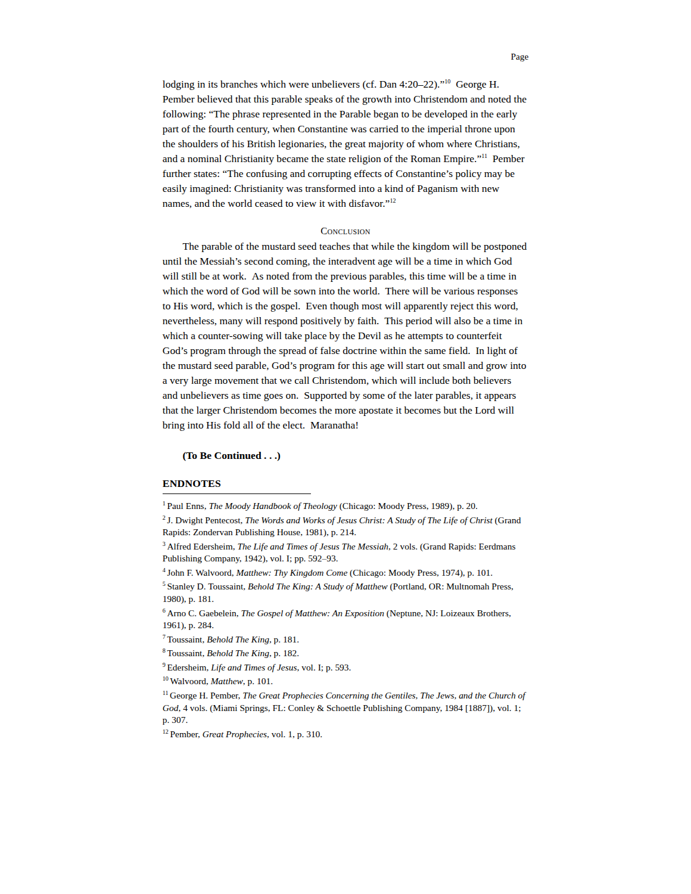Page
lodging in its branches which were unbelievers (cf. Dan 4:20–22).”10 George H. Pember believed that this parable speaks of the growth into Christendom and noted the following: “The phrase represented in the Parable began to be developed in the early part of the fourth century, when Constantine was carried to the imperial throne upon the shoulders of his British legionaries, the great majority of whom where Christians, and a nominal Christianity became the state religion of the Roman Empire.”11 Pember further states: “The confusing and corrupting effects of Constantine’s policy may be easily imagined: Christianity was transformed into a kind of Paganism with new names, and the world ceased to view it with disfavor.”12
Conclusion
The parable of the mustard seed teaches that while the kingdom will be postponed until the Messiah’s second coming, the interadvent age will be a time in which God will still be at work. As noted from the previous parables, this time will be a time in which the word of God will be sown into the world. There will be various responses to His word, which is the gospel. Even though most will apparently reject this word, nevertheless, many will respond positively by faith. This period will also be a time in which a counter-sowing will take place by the Devil as he attempts to counterfeit God’s program through the spread of false doctrine within the same field. In light of the mustard seed parable, God’s program for this age will start out small and grow into a very large movement that we call Christendom, which will include both believers and unbelievers as time goes on. Supported by some of the later parables, it appears that the larger Christendom becomes the more apostate it becomes but the Lord will bring into His fold all of the elect. Maranatha!
(To Be Continued . . .)
ENDNOTES
1 Paul Enns, The Moody Handbook of Theology (Chicago: Moody Press, 1989), p. 20.
2 J. Dwight Pentecost, The Words and Works of Jesus Christ: A Study of The Life of Christ (Grand Rapids: Zondervan Publishing House, 1981), p. 214.
3 Alfred Edersheim, The Life and Times of Jesus The Messiah, 2 vols. (Grand Rapids: Eerdmans Publishing Company, 1942), vol. I; pp. 592–93.
4 John F. Walvoord, Matthew: Thy Kingdom Come (Chicago: Moody Press, 1974), p. 101.
5 Stanley D. Toussaint, Behold The King: A Study of Matthew (Portland, OR: Multnomah Press, 1980), p. 181.
6 Arno C. Gaebelein, The Gospel of Matthew: An Exposition (Neptune, NJ: Loizeaux Brothers, 1961), p. 284.
7 Toussaint, Behold The King, p. 181.
8 Toussaint, Behold The King, p. 182.
9 Edersheim, Life and Times of Jesus, vol. I; p. 593.
10 Walvoord, Matthew, p. 101.
11 George H. Pember, The Great Prophecies Concerning the Gentiles, The Jews, and the Church of God, 4 vols. (Miami Springs, FL: Conley & Schoettle Publishing Company, 1984 [1887]), vol. 1; p. 307.
12 Pember, Great Prophecies, vol. 1, p. 310.